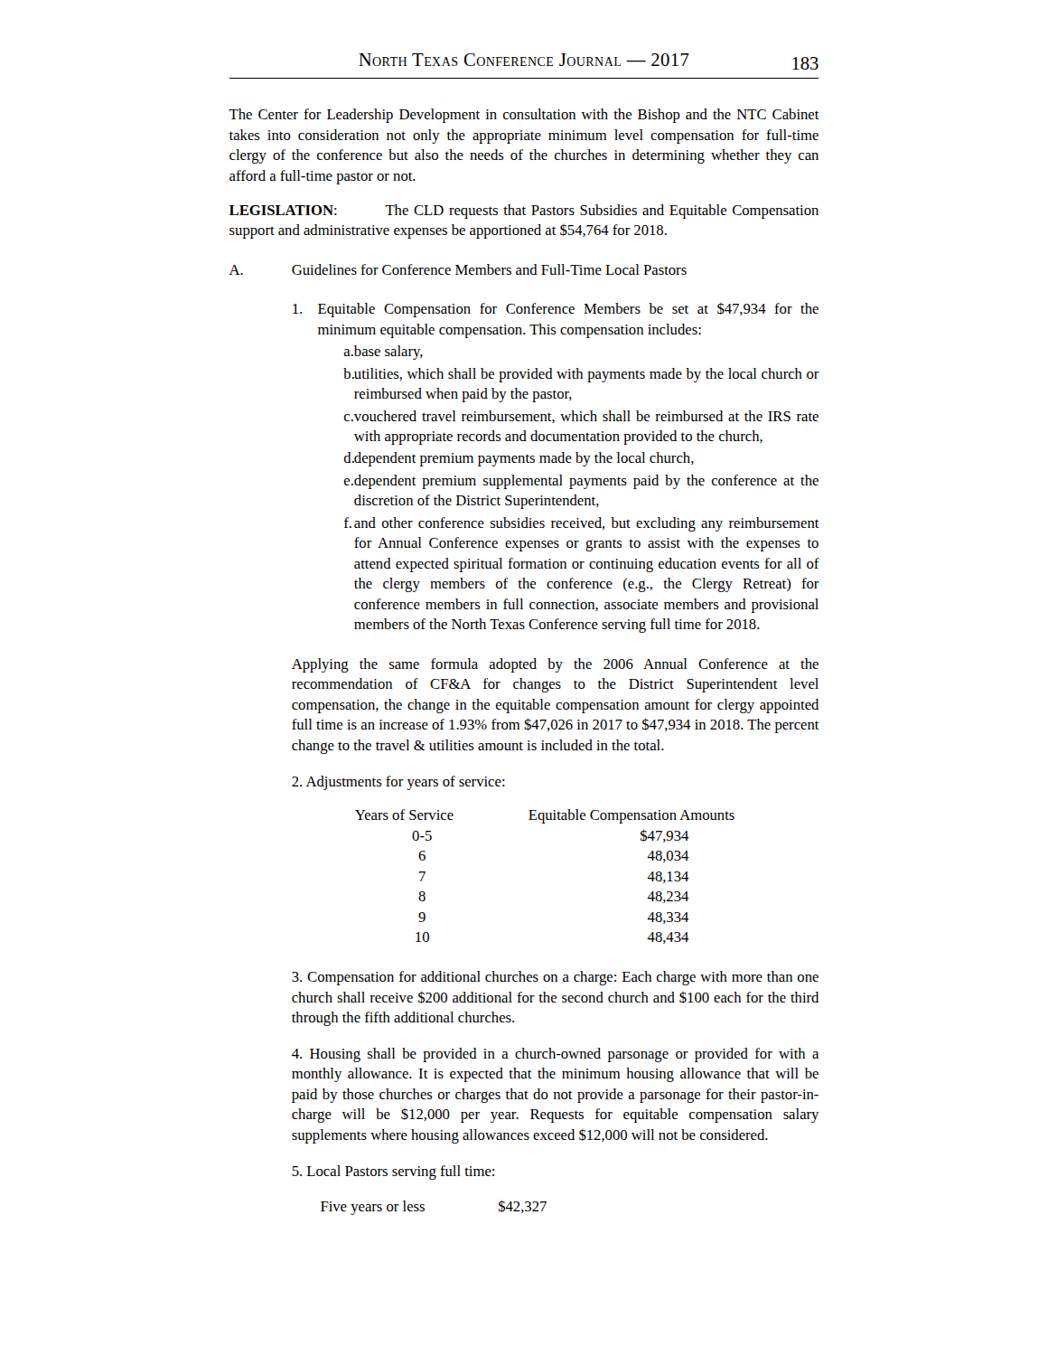North Texas Conference Journal — 2017 183
The Center for Leadership Development in consultation with the Bishop and the NTC Cabinet takes into consideration not only the appropriate minimum level compensation for full-time clergy of the conference but also the needs of the churches in determining whether they can afford a full-time pastor or not.
LEGISLATION: The CLD requests that Pastors Subsidies and Equitable Compensation support and administrative expenses be apportioned at $54,764 for 2018.
A.
Guidelines for Conference Members and Full-Time Local Pastors
1.
Equitable Compensation for Conference Members be set at $47,934 for the minimum equitable compensation. This compensation includes:
a. base salary,
b. utilities, which shall be provided with payments made by the local church or reimbursed when paid by the pastor,
c. vouchered travel reimbursement, which shall be reimbursed at the IRS rate with appropriate records and documentation provided to the church,
d. dependent premium payments made by the local church,
e. dependent premium supplemental payments paid by the conference at the discretion of the District Superintendent,
f. and other conference subsidies received, but excluding any reimbursement for Annual Conference expenses or grants to assist with the expenses to attend expected spiritual formation or continuing education events for all of the clergy members of the conference (e.g., the Clergy Retreat) for conference members in full connection, associate members and provisional members of the North Texas Conference serving full time for 2018.
Applying the same formula adopted by the 2006 Annual Conference at the recommendation of CF&A for changes to the District Superintendent level compensation, the change in the equitable compensation amount for clergy appointed full time is an increase of 1.93% from $47,026 in 2017 to $47,934 in 2018. The percent change to the travel & utilities amount is included in the total.
2. Adjustments for years of service:
| Years of Service | Equitable Compensation Amounts |
| --- | --- |
| 0-5 | $47,934 |
| 6 | 48,034 |
| 7 | 48,134 |
| 8 | 48,234 |
| 9 | 48,334 |
| 10 | 48,434 |
3. Compensation for additional churches on a charge: Each charge with more than one church shall receive $200 additional for the second church and $100 each for the third through the fifth additional churches.
4. Housing shall be provided in a church-owned parsonage or provided for with a monthly allowance. It is expected that the minimum housing allowance that will be paid by those churches or charges that do not provide a parsonage for their pastor-in-charge will be $12,000 per year. Requests for equitable compensation salary supplements where housing allowances exceed $12,000 will not be considered.
5. Local Pastors serving full time:
Five years or less$42,327